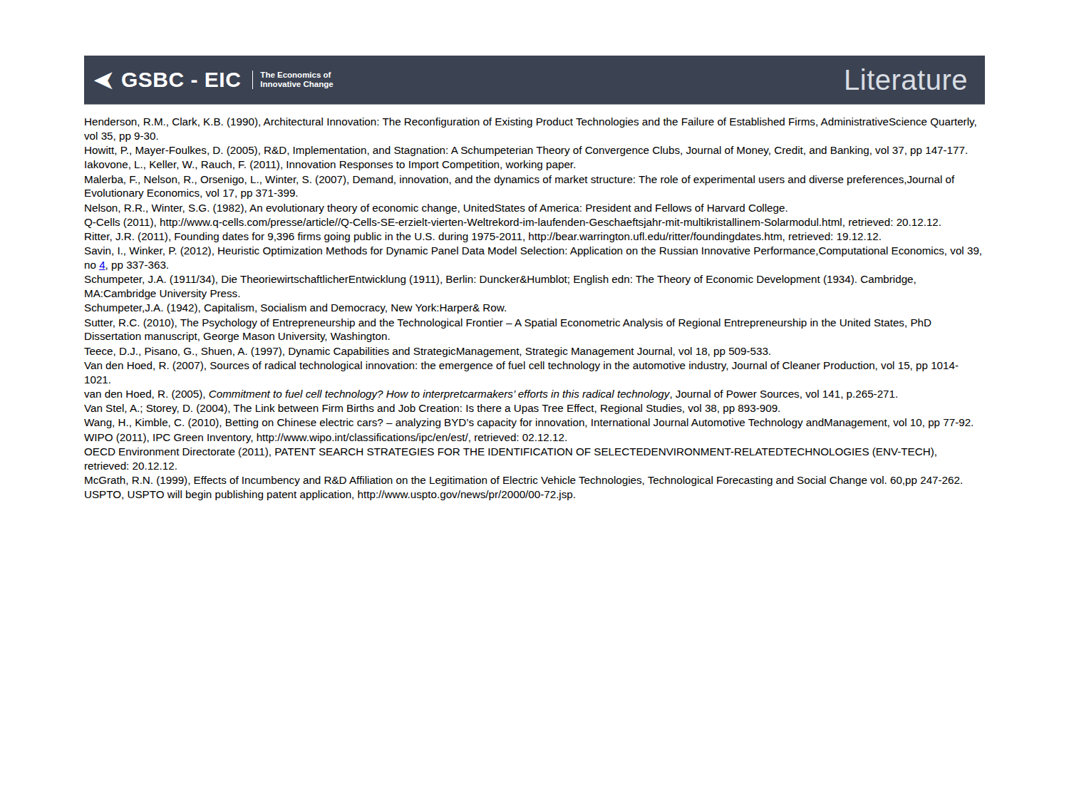➤ GSBC - EIC The Economics of
Innovative Change
Literature
Henderson, R.M., Clark, K.B. (1990), Architectural Innovation: The Reconfiguration of Existing Product Technologies and the Failure of Established Firms, AdministrativeScience Quarterly, vol 35, pp 9-30.
Howitt, P., Mayer-Foulkes, D. (2005), R&D, Implementation, and Stagnation: A Schumpeterian Theory of Convergence Clubs, Journal of Money, Credit, and Banking, vol 37, pp 147-177.
Iakovone, L., Keller, W., Rauch, F. (2011), Innovation Responses to Import Competition, working paper.
Malerba, F., Nelson, R., Orsenigo, L., Winter, S. (2007), Demand, innovation, and the dynamics of market structure: The role of experimental users and diverse preferences,Journal of Evolutionary Economics, vol 17, pp 371-399.
Nelson, R.R., Winter, S.G. (1982), An evolutionary theory of economic change, UnitedStates of America: President and Fellows of Harvard College.
Q-Cells (2011), http://www.q-cells.com/presse/article//Q-Cells-SE-erzielt-vierten-Weltrekord-im-laufenden-Geschaeftsjahr-mit-multikristallinem-Solarmodul.html, retrieved: 20.12.12.
Ritter, J.R. (2011), Founding dates for 9,396 firms going public in the U.S. during 1975-2011, http://bear.warrington.ufl.edu/ritter/foundingdates.htm, retrieved: 19.12.12.
Savin, I., Winker, P. (2012), Heuristic Optimization Methods for Dynamic Panel Data Model Selection: Application on the Russian Innovative Performance,Computational Economics, vol 39, no 4, pp 337-363.
Schumpeter, J.A. (1911/34), Die TheoriewirtschaftlicherEntwicklung (1911), Berlin: Duncker&Humblot; English edn: The Theory of Economic Development (1934). Cambridge, MA:Cambridge University Press.
Schumpeter,J.A. (1942), Capitalism, Socialism and Democracy, New York:Harper& Row.
Sutter, R.C. (2010), The Psychology of Entrepreneurship and the Technological Frontier – A Spatial Econometric Analysis of Regional Entrepreneurship in the United States, PhD Dissertation manuscript, George Mason University, Washington.
Teece, D.J., Pisano, G., Shuen, A. (1997), Dynamic Capabilities and StrategicManagement, Strategic Management Journal, vol 18, pp 509-533.
Van den Hoed, R. (2007), Sources of radical technological innovation: the emergence of fuel cell technology in the automotive industry, Journal of Cleaner Production, vol 15, pp 1014-1021.
van den Hoed, R. (2005), Commitment to fuel cell technology? How to interpretcarmakers’ efforts in this radical technology, Journal of Power Sources, vol 141, p.265-271.
Van Stel, A.; Storey, D. (2004), The Link between Firm Births and Job Creation: Is there a Upas Tree Effect, Regional Studies, vol 38, pp 893-909.
Wang, H., Kimble, C. (2010), Betting on Chinese electric cars? – analyzing BYD’s capacity for innovation, International Journal Automotive Technology andManagement, vol 10, pp 77-92.
WIPO (2011), IPC Green Inventory, http://www.wipo.int/classifications/ipc/en/est/, retrieved: 02.12.12.
OECD Environment Directorate (2011), PATENT SEARCH STRATEGIES FOR THE IDENTIFICATION OF SELECTEDENVIRONMENT-RELATEDTECHNOLOGIES (ENV-TECH), retrieved: 20.12.12.
McGrath, R.N. (1999), Effects of Incumbency and R&D Affiliation on the Legitimation of Electric Vehicle Technologies, Technological Forecasting and Social Change vol. 60,pp 247-262.
USPTO, USPTO will begin publishing patent application, http://www.uspto.gov/news/pr/2000/00-72.jsp.